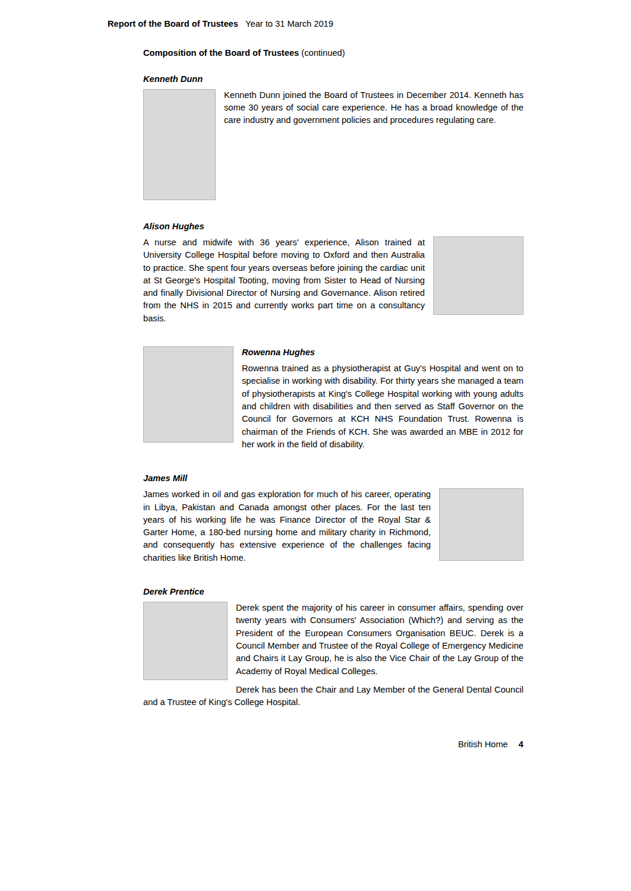Report of the Board of Trustees Year to 31 March 2019
Composition of the Board of Trustees (continued)
Kenneth Dunn
Kenneth Dunn joined the Board of Trustees in December 2014. Kenneth has some 30 years of social care experience. He has a broad knowledge of the care industry and government policies and procedures regulating care.
Alison Hughes
A nurse and midwife with 36 years' experience, Alison trained at University College Hospital before moving to Oxford and then Australia to practice. She spent four years overseas before joining the cardiac unit at St George's Hospital Tooting, moving from Sister to Head of Nursing and finally Divisional Director of Nursing and Governance. Alison retired from the NHS in 2015 and currently works part time on a consultancy basis.
Rowenna Hughes
Rowenna trained as a physiotherapist at Guy's Hospital and went on to specialise in working with disability. For thirty years she managed a team of physiotherapists at King's College Hospital working with young adults and children with disabilities and then served as Staff Governor on the Council for Governors at KCH NHS Foundation Trust. Rowenna is chairman of the Friends of KCH. She was awarded an MBE in 2012 for her work in the field of disability.
James Mill
James worked in oil and gas exploration for much of his career, operating in Libya, Pakistan and Canada amongst other places. For the last ten years of his working life he was Finance Director of the Royal Star & Garter Home, a 180-bed nursing home and military charity in Richmond, and consequently has extensive experience of the challenges facing charities like British Home.
Derek Prentice
Derek spent the majority of his career in consumer affairs, spending over twenty years with Consumers' Association (Which?) and serving as the President of the European Consumers Organisation BEUC. Derek is a Council Member and Trustee of the Royal College of Emergency Medicine and Chairs it Lay Group, he is also the Vice Chair of the Lay Group of the Academy of Royal Medical Colleges.
Derek has been the Chair and Lay Member of the General Dental Council and a Trustee of King's College Hospital.
British Home 4